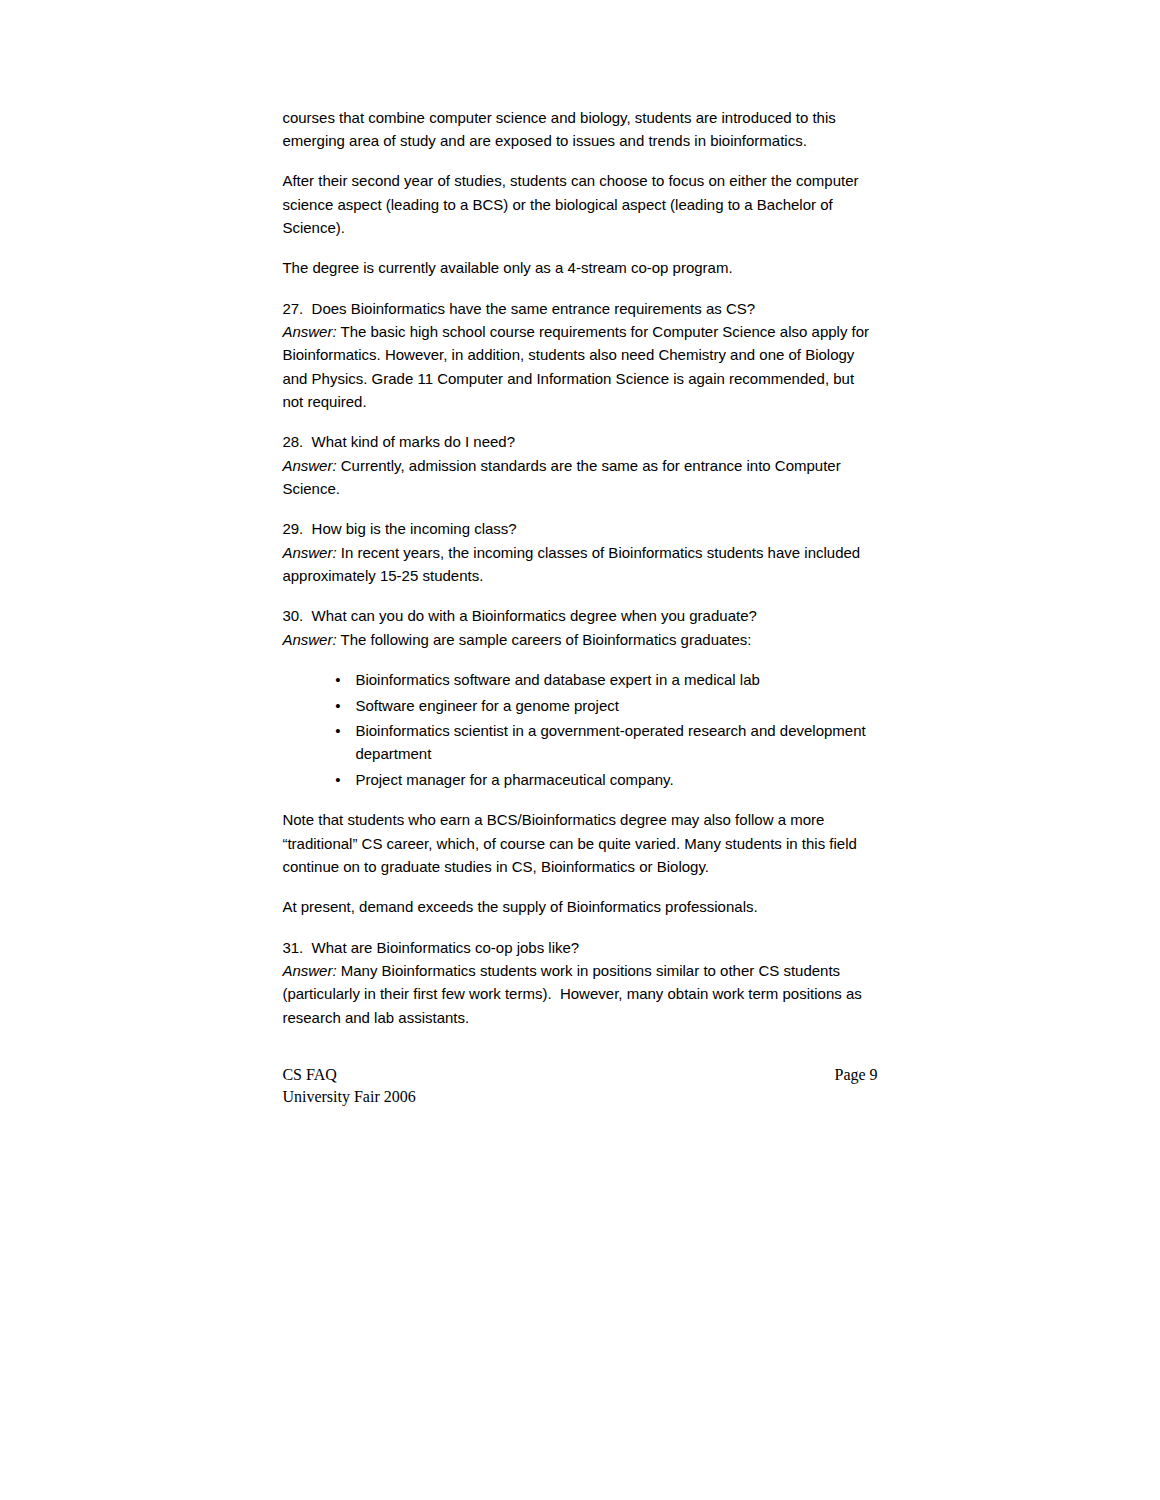courses that combine computer science and biology, students are introduced to this emerging area of study and are exposed to issues and trends in bioinformatics.
After their second year of studies, students can choose to focus on either the computer science aspect (leading to a BCS) or the biological aspect (leading to a Bachelor of Science).
The degree is currently available only as a 4-stream co-op program.
27. Does Bioinformatics have the same entrance requirements as CS?
Answer: The basic high school course requirements for Computer Science also apply for Bioinformatics. However, in addition, students also need Chemistry and one of Biology and Physics. Grade 11 Computer and Information Science is again recommended, but not required.
28. What kind of marks do I need?
Answer: Currently, admission standards are the same as for entrance into Computer Science.
29. How big is the incoming class?
Answer: In recent years, the incoming classes of Bioinformatics students have included approximately 15-25 students.
30. What can you do with a Bioinformatics degree when you graduate?
Answer: The following are sample careers of Bioinformatics graduates:
Bioinformatics software and database expert in a medical lab
Software engineer for a genome project
Bioinformatics scientist in a government-operated research and development department
Project manager for a pharmaceutical company.
Note that students who earn a BCS/Bioinformatics degree may also follow a more “traditional” CS career, which, of course can be quite varied. Many students in this field continue on to graduate studies in CS, Bioinformatics or Biology.
At present, demand exceeds the supply of Bioinformatics professionals.
31. What are Bioinformatics co-op jobs like?
Answer: Many Bioinformatics students work in positions similar to other CS students (particularly in their first few work terms). However, many obtain work term positions as research and lab assistants.
CS FAQ
University Fair 2006
Page 9